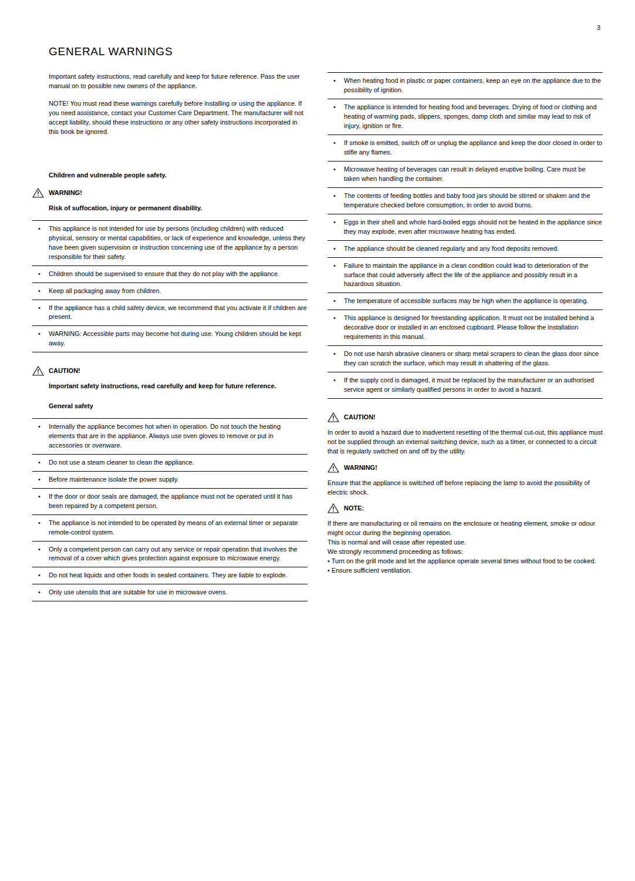3
GENERAL WARNINGS
Important safety instructions, read carefully and keep for future reference. Pass the user manual on to possible new owners of the appliance.
NOTE! You must read these warnings carefully before installing or using the appliance. If you need assistance, contact your Customer Care Department. The manufacturer will not accept liability, should these instructions or any other safety instructions incorporated in this book be ignored.
Children and vulnerable people safety.
WARNING!
Risk of suffocation, injury or permanent disability.
This appliance is not intended for use by persons (including children) with reduced physical, sensory or mental capabilities, or lack of experience and knowledge, unless they have been given supervision or instruction concerning use of the appliance by a person responsible for their safety.
Children should be supervised to ensure that they do not play with the appliance.
Keep all packaging away from children.
If the appliance has a child safety device, we recommend that you activate it if children are present.
WARNING: Accessible parts may become hot during use. Young children should be kept away.
CAUTION!
Important safety instructions, read carefully and keep for future reference.
General safety
Internally the appliance becomes hot when in operation. Do not touch the heating elements that are in the appliance. Always use oven gloves to remove or put in accessories or ovenware.
Do not use a steam cleaner to clean the appliance.
Before maintenance isolate the power supply.
If the door or door seals are damaged, the appliance must not be operated until it has been repaired by a competent person.
The appliance is not intended to be operated by means of an external timer or separate remote-control system.
Only a competent person can carry out any service or repair operation that involves the removal of a cover which gives protection against exposure to microwave energy.
Do not heat liquids and other foods in sealed containers. They are liable to explode.
Only use utensils that are suitable for use in microwave ovens.
When heating food in plastic or paper containers, keep an eye on the appliance due to the possibility of ignition.
The appliance is intended for heating food and beverages. Drying of food or clothing and heating of warming pads, slippers, sponges, damp cloth and similar may lead to risk of injury, ignition or fire.
If smoke is emitted, switch off or unplug the appliance and keep the door closed in order to stifle any flames.
Microwave heating of beverages can result in delayed eruptive boiling. Care must be taken when handling the container.
The contents of feeding bottles and baby food jars should be stirred or shaken and the temperature checked before consumption, in order to avoid burns.
Eggs in their shell and whole hard-boiled eggs should not be heated in the appliance since they may explode, even after microwave heating has ended.
The appliance should be cleaned regularly and any food deposits removed.
Failure to maintain the appliance in a clean condition could lead to deterioration of the surface that could adversely affect the life of the appliance and possibly result in a hazardous situation.
The temperature of accessible surfaces may be high when the appliance is operating.
This appliance is designed for freestanding application. It must not be installed behind a decorative door or installed in an enclosed cupboard. Please follow the installation requirements in this manual.
Do not use harsh abrasive cleaners or sharp metal scrapers to clean the glass door since they can scratch the surface, which may result in shattering of the glass.
If the supply cord is damaged, it must be replaced by the manufacturer or an authorised service agent or similarly qualified persons in order to avoid a hazard.
CAUTION!
In order to avoid a hazard due to inadvertent resetting of the thermal cut-out, this appliance must not be supplied through an external switching device, such as a timer, or connected to a circuit that is regularly switched on and off by the utility.
WARNING!
Ensure that the appliance is switched off before replacing the lamp to avoid the possibility of electric shock.
NOTE:
If there are manufacturing or oil remains on the enclosure or heating element, smoke or odour might occur during the beginning operation.
This is normal and will cease after repeated use.
We strongly recommend proceeding as follows:
• Turn on the grill mode and let the appliance operate several times without food to be cooked.
• Ensure sufficient ventilation.